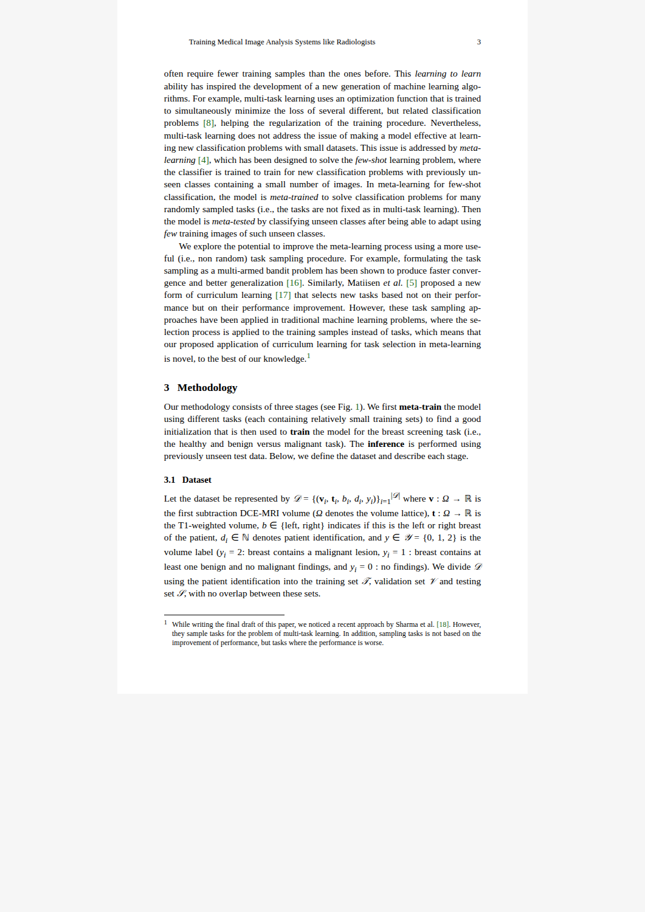Training Medical Image Analysis Systems like Radiologists 3
often require fewer training samples than the ones before. This learning to learn ability has inspired the development of a new generation of machine learning algorithms. For example, multi-task learning uses an optimization function that is trained to simultaneously minimize the loss of several different, but related classification problems [8], helping the regularization of the training procedure. Nevertheless, multi-task learning does not address the issue of making a model effective at learning new classification problems with small datasets. This issue is addressed by meta-learning [4], which has been designed to solve the few-shot learning problem, where the classifier is trained to train for new classification problems with previously unseen classes containing a small number of images. In meta-learning for few-shot classification, the model is meta-trained to solve classification problems for many randomly sampled tasks (i.e., the tasks are not fixed as in multi-task learning). Then the model is meta-tested by classifying unseen classes after being able to adapt using few training images of such unseen classes.
We explore the potential to improve the meta-learning process using a more useful (i.e., non random) task sampling procedure. For example, formulating the task sampling as a multi-armed bandit problem has been shown to produce faster convergence and better generalization [16]. Similarly, Matiisen et al. [5] proposed a new form of curriculum learning [17] that selects new tasks based not on their performance but on their performance improvement. However, these task sampling approaches have been applied in traditional machine learning problems, where the selection process is applied to the training samples instead of tasks, which means that our proposed application of curriculum learning for task selection in meta-learning is novel, to the best of our knowledge.1
3 Methodology
Our methodology consists of three stages (see Fig. 1). We first meta-train the model using different tasks (each containing relatively small training sets) to find a good initialization that is then used to train the model for the breast screening task (i.e., the healthy and benign versus malignant task). The inference is performed using previously unseen test data. Below, we define the dataset and describe each stage.
3.1 Dataset
Let the dataset be represented by 𝒟 = {(vi, ti, bi, di, yi)}i=1|𝒟| where v : Ω → ℝ is the first subtraction DCE-MRI volume (Ω denotes the volume lattice), t : Ω → ℝ is the T1-weighted volume, b ∈ {left, right} indicates if this is the left or right breast of the patient, di ∈ ℕ denotes patient identification, and y ∈ 𝒴 = {0, 1, 2} is the volume label (yi = 2: breast contains a malignant lesion, yi = 1 : breast contains at least one benign and no malignant findings, and yi = 0 : no findings). We divide 𝒟 using the patient identification into the training set 𝒯, validation set 𝒱 and testing set 𝒮, with no overlap between these sets.
1 While writing the final draft of this paper, we noticed a recent approach by Sharma et al. [18]. However, they sample tasks for the problem of multi-task learning. In addition, sampling tasks is not based on the improvement of performance, but tasks where the performance is worse.